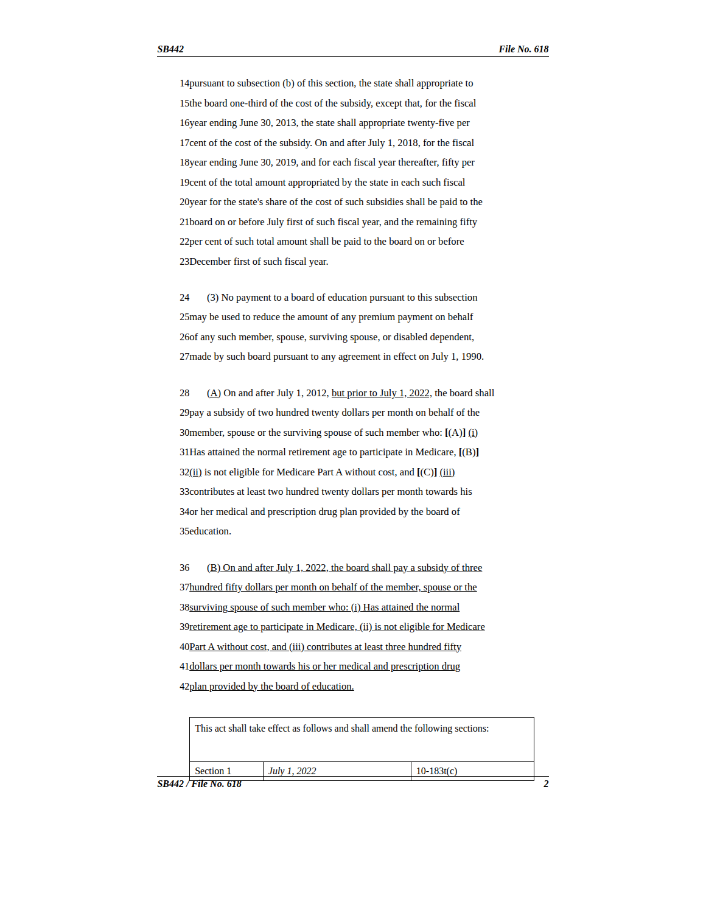SB442
File No. 618
| 14 | pursuant to subsection (b) of this section, the state shall appropriate to |
| 15 | the board one-third of the cost of the subsidy, except that, for the fiscal |
| 16 | year ending June 30, 2013, the state shall appropriate twenty-five per |
| 17 | cent of the cost of the subsidy. On and after July 1, 2018, for the fiscal |
| 18 | year ending June 30, 2019, and for each fiscal year thereafter, fifty per |
| 19 | cent of the total amount appropriated by the state in each such fiscal |
| 20 | year for the state's share of the cost of such subsidies shall be paid to the |
| 21 | board on or before July first of such fiscal year, and the remaining fifty |
| 22 | per cent of such total amount shall be paid to the board on or before |
| 23 | December first of such fiscal year. |
| 24 | (3) No payment to a board of education pursuant to this subsection |
| 25 | may be used to reduce the amount of any premium payment on behalf |
| 26 | of any such member, spouse, surviving spouse, or disabled dependent, |
| 27 | made by such board pursuant to any agreement in effect on July 1, 1990. |
| 28 | (A) On and after July 1, 2012, but prior to July 1, 2022, the board shall |
| 29 | pay a subsidy of two hundred twenty dollars per month on behalf of the |
| 30 | member, spouse or the surviving spouse of such member who: [ (A) ] (i) |
| 31 | Has attained the normal retirement age to participate in Medicare, [ (B) ] |
| 32 | (ii) is not eligible for Medicare Part A without cost, and [ (C) ] (iii) |
| 33 | contributes at least two hundred twenty dollars per month towards his |
| 34 | or her medical and prescription drug plan provided by the board of |
| 35 | education. |
| 36 | (B) On and after July 1, 2022, the board shall pay a subsidy of three |
| 37 | hundred fifty dollars per month on behalf of the member, spouse or the |
| 38 | surviving spouse of such member who: (i) Has attained the normal |
| 39 | retirement age to participate in Medicare, (ii) is not eligible for Medicare |
| 40 | Part A without cost, and (iii) contributes at least three hundred fifty |
| 41 | dollars per month towards his or her medical and prescription drug |
| 42 | plan provided by the board of education. |
| This act shall take effect as follows and shall amend the following sections: |
| Section 1 | July 1, 2022 | 10-183t(c) |
SB442 / File No. 618
2